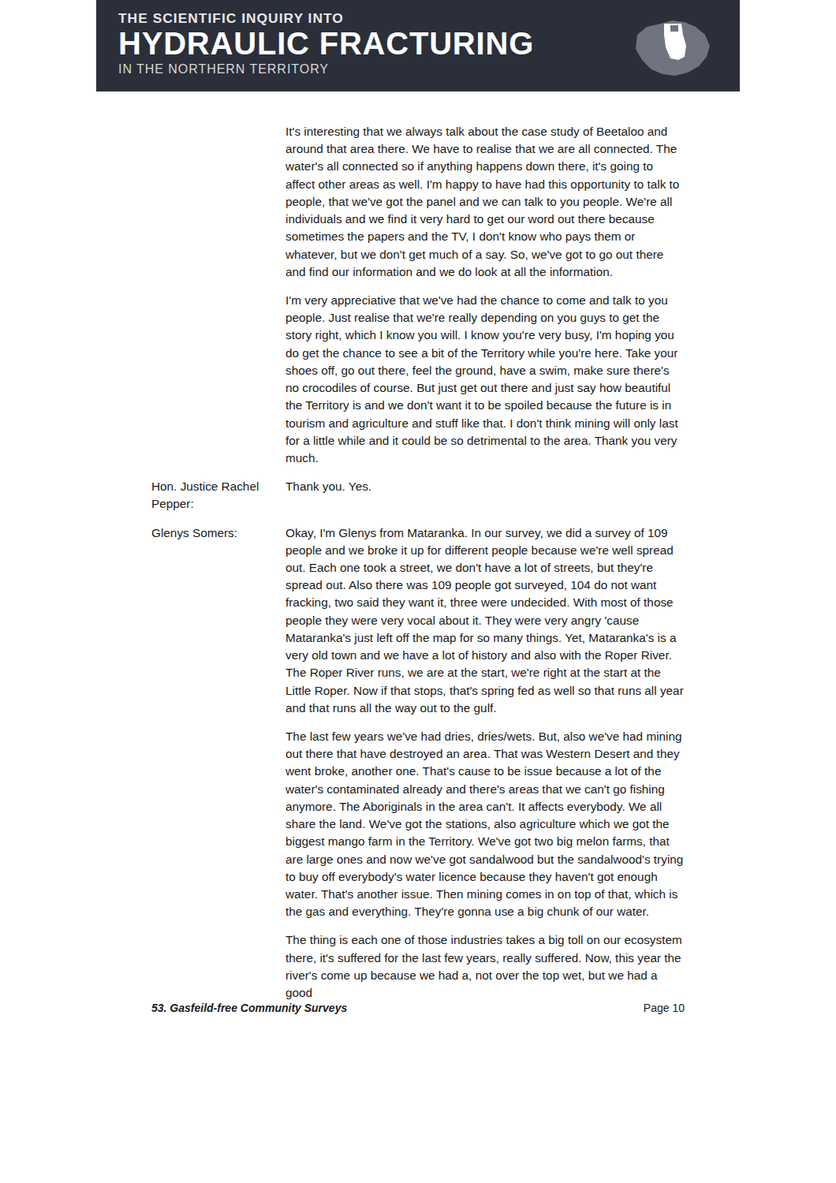THE SCIENTIFIC INQUIRY INTO
HYDRAULIC FRACTURING
IN THE NORTHERN TERRITORY
| | It's interesting that we always talk about the case study of Beetaloo and around that area there. We have to realise that we are all connected. The water's all connected so if anything happens down there, it's going to affect other areas as well. I'm happy to have had this opportunity to talk to people, that we've got the panel and we can talk to you people. We're all individuals and we find it very hard to get our word out there because sometimes the papers and the TV, I don't know who pays them or whatever, but we don't get much of a say. So, we've got to go out there and find our information and we do look at all the information. I'm very appreciative that we've had the chance to come and talk to you people. Just realise that we're really depending on you guys to get the story right, which I know you will. I know you're very busy, I'm hoping you do get the chance to see a bit of the Territory while you're here. Take your shoes off, go out there, feel the ground, have a swim, make sure there's no crocodiles of course. But just get out there and just say how beautiful the Territory is and we don't want it to be spoiled because the future is in tourism and agriculture and stuff like that. I don't think mining will only last for a little while and it could be so detrimental to the area. Thank you very much. |
| Hon. Justice Rachel Pepper: | Thank you. Yes. |
| Glenys Somers: | Okay, I'm Glenys from Mataranka. In our survey, we did a survey of 109 people and we broke it up for different people because we're well spread out. Each one took a street, we don't have a lot of streets, but they're spread out. Also there was 109 people got surveyed, 104 do not want fracking, two said they want it, three were undecided. With most of those people they were very vocal about it. They were very angry 'cause Mataranka's just left off the map for so many things. Yet, Mataranka's is a very old town and we have a lot of history and also with the Roper River. The Roper River runs, we are at the start, we're right at the start at the Little Roper. Now if that stops, that's spring fed as well so that runs all year and that runs all the way out to the gulf. The last few years we've had dries, dries/wets. But, also we've had mining out there that have destroyed an area. That was Western Desert and they went broke, another one. That's cause to be issue because a lot of the water's contaminated already and there's areas that we can't go fishing anymore. The Aboriginals in the area can't. It affects everybody. We all share the land. We've got the stations, also agriculture which we got the biggest mango farm in the Territory. We've got two big melon farms, that are large ones and now we've got sandalwood but the sandalwood's trying to buy off everybody's water licence because they haven't got enough water. That's another issue. Then mining comes in on top of that, which is the gas and everything. They're gonna use a big chunk of our water. The thing is each one of those industries takes a big toll on our ecosystem there, it's suffered for the last few years, really suffered. Now, this year the river's come up because we had a, not over the top wet, but we had a good |
53. Gasfeild-free Community Surveys
Page 10